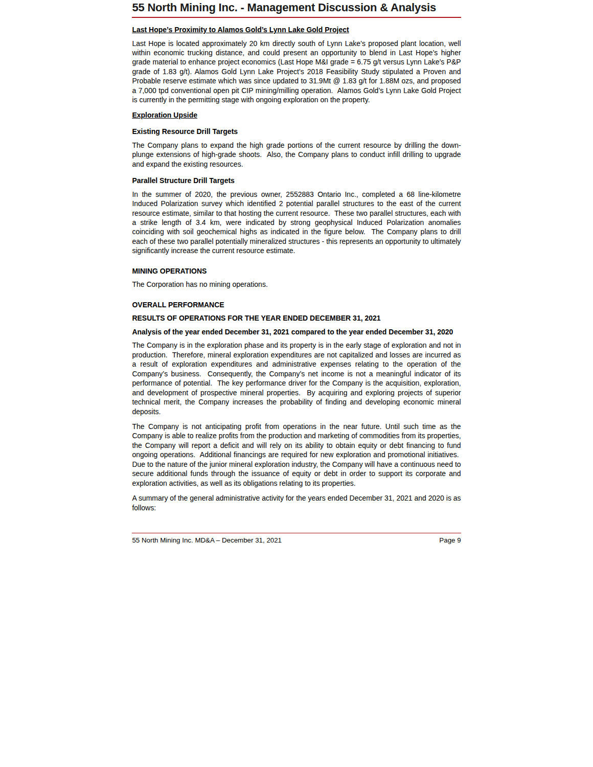55 North Mining Inc. - Management Discussion & Analysis
Last Hope’s Proximity to Alamos Gold’s Lynn Lake Gold Project
Last Hope is located approximately 20 km directly south of Lynn Lake’s proposed plant location, well within economic trucking distance, and could present an opportunity to blend in Last Hope’s higher grade material to enhance project economics (Last Hope M&I grade = 6.75 g/t versus Lynn Lake’s P&P grade of 1.83 g/t). Alamos Gold Lynn Lake Project’s 2018 Feasibility Study stipulated a Proven and Probable reserve estimate which was since updated to 31.9Mt @ 1.83 g/t for 1.88M ozs, and proposed a 7,000 tpd conventional open pit CIP mining/milling operation. Alamos Gold’s Lynn Lake Gold Project is currently in the permitting stage with ongoing exploration on the property.
Exploration Upside
Existing Resource Drill Targets
The Company plans to expand the high grade portions of the current resource by drilling the down-plunge extensions of high-grade shoots. Also, the Company plans to conduct infill drilling to upgrade and expand the existing resources.
Parallel Structure Drill Targets
In the summer of 2020, the previous owner, 2552883 Ontario Inc., completed a 68 line-kilometre Induced Polarization survey which identified 2 potential parallel structures to the east of the current resource estimate, similar to that hosting the current resource. These two parallel structures, each with a strike length of 3.4 km, were indicated by strong geophysical Induced Polarization anomalies coinciding with soil geochemical highs as indicated in the figure below. The Company plans to drill each of these two parallel potentially mineralized structures - this represents an opportunity to ultimately significantly increase the current resource estimate.
MINING OPERATIONS
The Corporation has no mining operations.
OVERALL PERFORMANCE
RESULTS OF OPERATIONS FOR THE YEAR ENDED DECEMBER 31, 2021
Analysis of the year ended December 31, 2021 compared to the year ended December 31, 2020
The Company is in the exploration phase and its property is in the early stage of exploration and not in production. Therefore, mineral exploration expenditures are not capitalized and losses are incurred as a result of exploration expenditures and administrative expenses relating to the operation of the Company’s business. Consequently, the Company’s net income is not a meaningful indicator of its performance of potential. The key performance driver for the Company is the acquisition, exploration, and development of prospective mineral properties. By acquiring and exploring projects of superior technical merit, the Company increases the probability of finding and developing economic mineral deposits.
The Company is not anticipating profit from operations in the near future. Until such time as the Company is able to realize profits from the production and marketing of commodities from its properties, the Company will report a deficit and will rely on its ability to obtain equity or debt financing to fund ongoing operations. Additional financings are required for new exploration and promotional initiatives. Due to the nature of the junior mineral exploration industry, the Company will have a continuous need to secure additional funds through the issuance of equity or debt in order to support its corporate and exploration activities, as well as its obligations relating to its properties.
A summary of the general administrative activity for the years ended December 31, 2021 and 2020 is as follows:
55 North Mining Inc. MD&A – December 31, 2021
Page 9